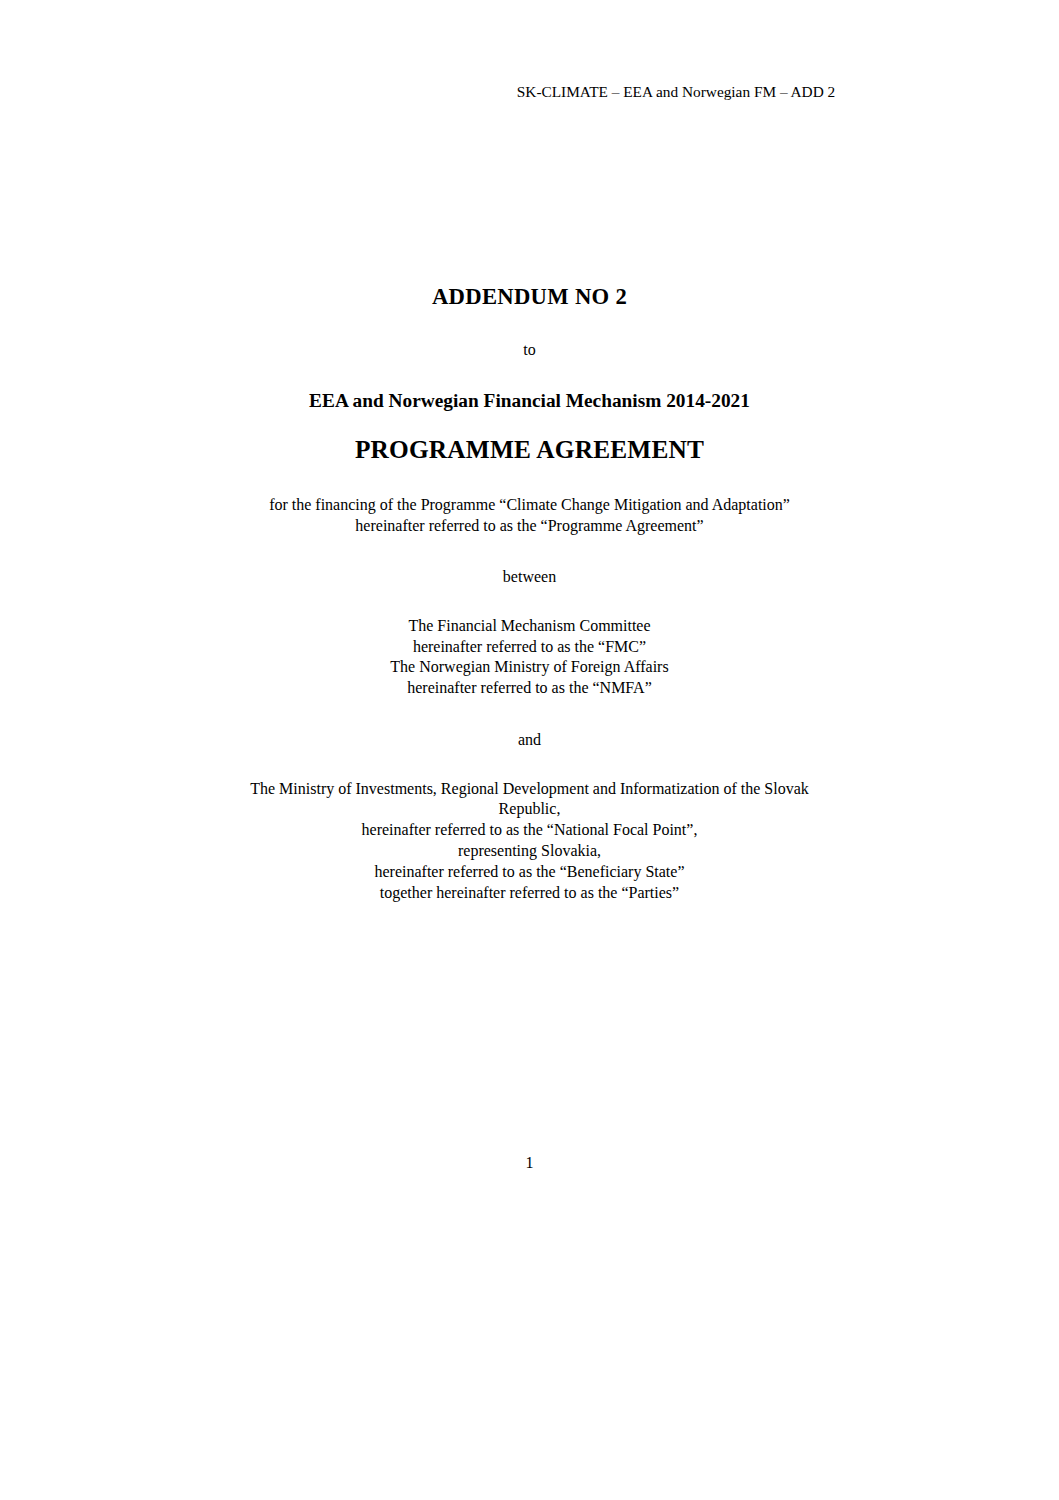SK-CLIMATE – EEA and Norwegian FM – ADD 2
ADDENDUM NO 2
to
EEA and Norwegian Financial Mechanism 2014-2021
PROGRAMME AGREEMENT
for the financing of the Programme “Climate Change Mitigation and Adaptation”
hereinafter referred to as the “Programme Agreement”
between
The Financial Mechanism Committee
hereinafter referred to as the “FMC”
The Norwegian Ministry of Foreign Affairs
hereinafter referred to as the “NMFA”
and
The Ministry of Investments, Regional Development and Informatization of the Slovak Republic,
hereinafter referred to as the “National Focal Point”,
representing Slovakia,
hereinafter referred to as the “Beneficiary State”
together hereinafter referred to as the “Parties”
1